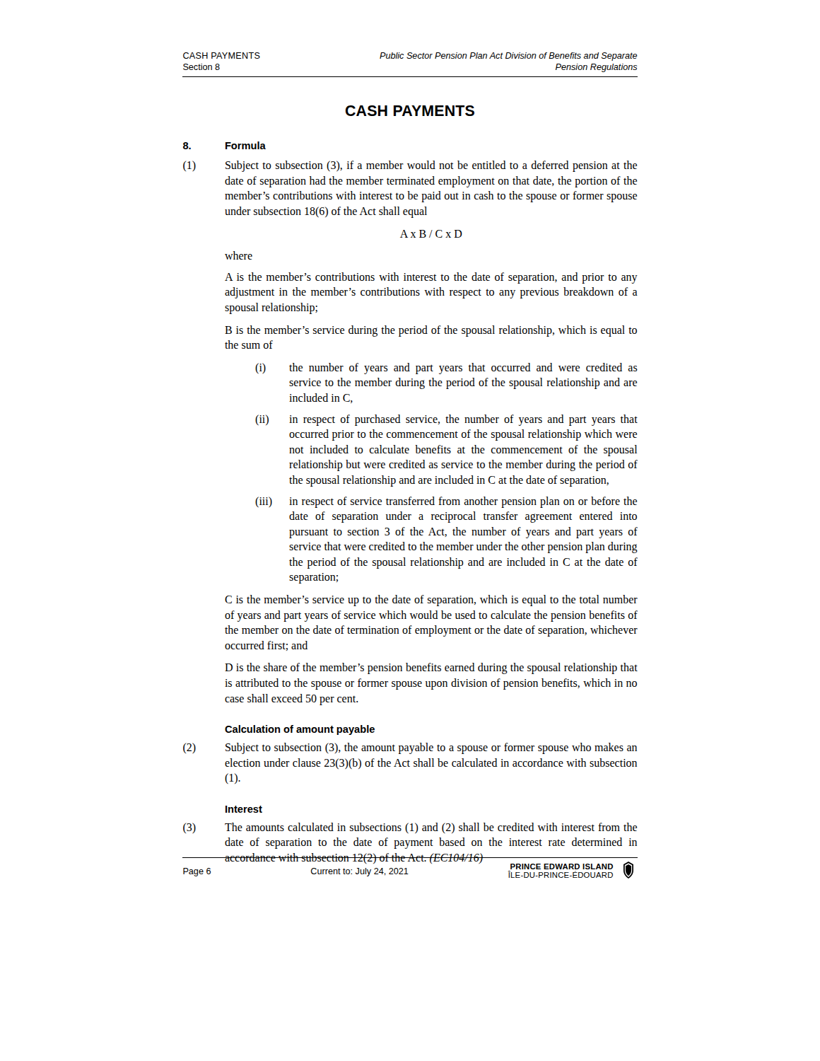CASH PAYMENTS
Section 8
Public Sector Pension Plan Act Division of Benefits and Separate
Pension Regulations
CASH PAYMENTS
8. Formula
(1)
Subject to subsection (3), if a member would not be entitled to a deferred pension at the date of separation had the member terminated employment on that date, the portion of the member’s contributions with interest to be paid out in cash to the spouse or former spouse under subsection 18(6) of the Act shall equal
A x B / C x D
where
A is the member’s contributions with interest to the date of separation, and prior to any adjustment in the member’s contributions with respect to any previous breakdown of a spousal relationship;
B is the member’s service during the period of the spousal relationship, which is equal to the sum of
(i) the number of years and part years that occurred and were credited as service to the member during the period of the spousal relationship and are included in C,
(ii) in respect of purchased service, the number of years and part years that occurred prior to the commencement of the spousal relationship which were not included to calculate benefits at the commencement of the spousal relationship but were credited as service to the member during the period of the spousal relationship and are included in C at the date of separation,
(iii) in respect of service transferred from another pension plan on or before the date of separation under a reciprocal transfer agreement entered into pursuant to section 3 of the Act, the number of years and part years of service that were credited to the member under the other pension plan during the period of the spousal relationship and are included in C at the date of separation;
C is the member’s service up to the date of separation, which is equal to the total number of years and part years of service which would be used to calculate the pension benefits of the member on the date of termination of employment or the date of separation, whichever occurred first; and
D is the share of the member’s pension benefits earned during the spousal relationship that is attributed to the spouse or former spouse upon division of pension benefits, which in no case shall exceed 50 per cent.
Calculation of amount payable
(2)
Subject to subsection (3), the amount payable to a spouse or former spouse who makes an election under clause 23(3)(b) of the Act shall be calculated in accordance with subsection (1).
Interest
(3)
The amounts calculated in subsections (1) and (2) shall be credited with interest from the date of separation to the date of payment based on the interest rate determined in accordance with subsection 12(2) of the Act. (EC104/16)
Page 6
Current to: July 24, 2021
PRINCE EDWARD ISLAND ÎLE-DU-PRINCE-ÉDOUARD